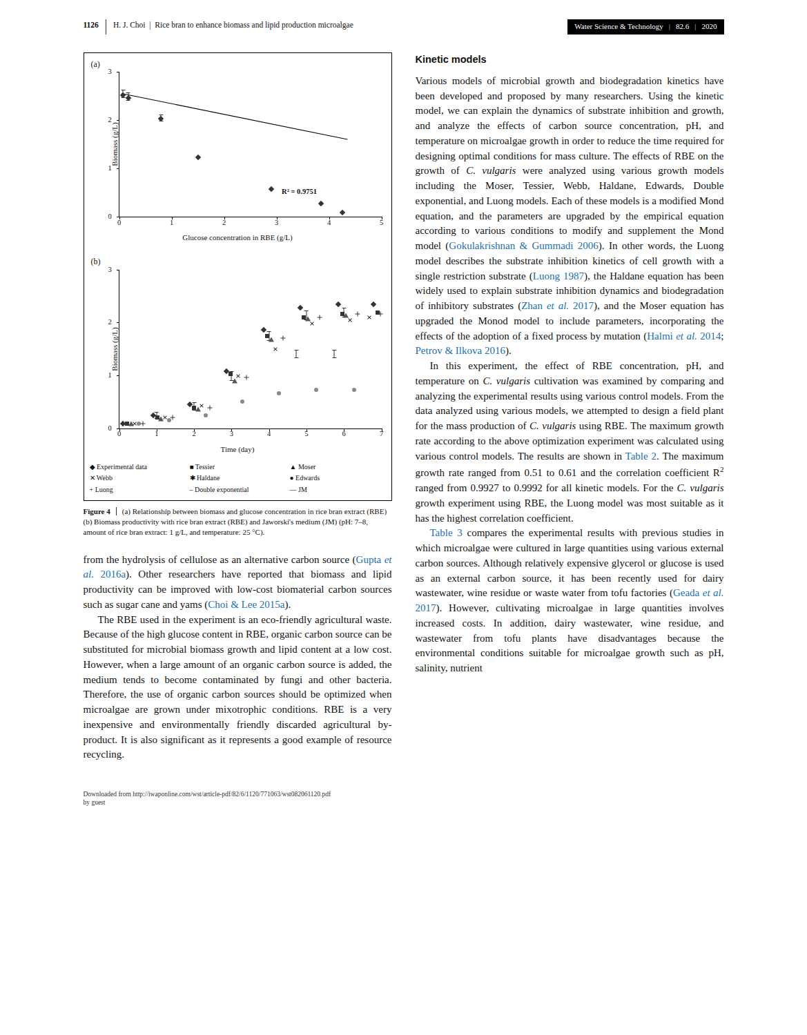1126
H. J. Choi | Rice bran to enhance biomass and lipid production microalgae
Water Science & Technology|82.6|2020
(a)
Biomass (g/L)
3
2
1
0
0
1
2
3
4
5
R² = 0.9751
Glucose concentration in RBE (g/L)
(b)
Biomass (g/L)
3
2
1
0
0
1
2
3
4
5
6
7
Time (day)
◆ Experimental data ■ Tessier ▲ Moser ✕ Webb ✱ Haldane ● Edwards + Luong – Double exponential — JM
Figure 4(a) Relationship between biomass and glucose concentration in rice bran extract (RBE) (b) Biomass productivity with rice bran extract (RBE) and Jaworski's medium (JM) (pH: 7–8, amount of rice bran extract: 1 g/L, and temperature: 25 °C).
from the hydrolysis of cellulose as an alternative carbon source (Gupta et al. 2016a). Other researchers have reported that biomass and lipid productivity can be improved with low-cost biomaterial carbon sources such as sugar cane and yams (Choi & Lee 2015a).
The RBE used in the experiment is an eco-friendly agricultural waste. Because of the high glucose content in RBE, organic carbon source can be substituted for microbial biomass growth and lipid content at a low cost. However, when a large amount of an organic carbon source is added, the medium tends to become contaminated by fungi and other bacteria. Therefore, the use of organic carbon sources should be optimized when microalgae are grown under mixotrophic conditions. RBE is a very inexpensive and environmentally friendly discarded agricultural by-product. It is also significant as it represents a good example of resource recycling.
Kinetic models
Various models of microbial growth and biodegradation kinetics have been developed and proposed by many researchers. Using the kinetic model, we can explain the dynamics of substrate inhibition and growth, and analyze the effects of carbon source concentration, pH, and temperature on microalgae growth in order to reduce the time required for designing optimal conditions for mass culture. The effects of RBE on the growth of C. vulgaris were analyzed using various growth models including the Moser, Tessier, Webb, Haldane, Edwards, Double exponential, and Luong models. Each of these models is a modified Mond equation, and the parameters are upgraded by the empirical equation according to various conditions to modify and supplement the Mond model (Gokulakrishnan & Gummadi 2006). In other words, the Luong model describes the substrate inhibition kinetics of cell growth with a single restriction substrate (Luong 1987), the Haldane equation has been widely used to explain substrate inhibition dynamics and biodegradation of inhibitory substrates (Zhan et al. 2017), and the Moser equation has upgraded the Monod model to include parameters, incorporating the effects of the adoption of a fixed process by mutation (Halmi et al. 2014; Petrov & Ilkova 2016).
In this experiment, the effect of RBE concentration, pH, and temperature on C. vulgaris cultivation was examined by comparing and analyzing the experimental results using various control models. From the data analyzed using various models, we attempted to design a field plant for the mass production of C. vulgaris using RBE. The maximum growth rate according to the above optimization experiment was calculated using various control models. The results are shown in Table 2. The maximum growth rate ranged from 0.51 to 0.61 and the correlation coefficient R2 ranged from 0.9927 to 0.9992 for all kinetic models. For the C. vulgaris growth experiment using RBE, the Luong model was most suitable as it has the highest correlation coefficient.
Table 3 compares the experimental results with previous studies in which microalgae were cultured in large quantities using various external carbon sources. Although relatively expensive glycerol or glucose is used as an external carbon source, it has been recently used for dairy wastewater, wine residue or waste water from tofu factories (Geada et al. 2017). However, cultivating microalgae in large quantities involves increased costs. In addition, dairy wastewater, wine residue, and wastewater from tofu plants have disadvantages because the environmental conditions suitable for microalgae growth such as pH, salinity, nutrient
Downloaded from http://iwaponline.com/wst/article-pdf/82/6/1120/771063/wst082061120.pdf
by guest